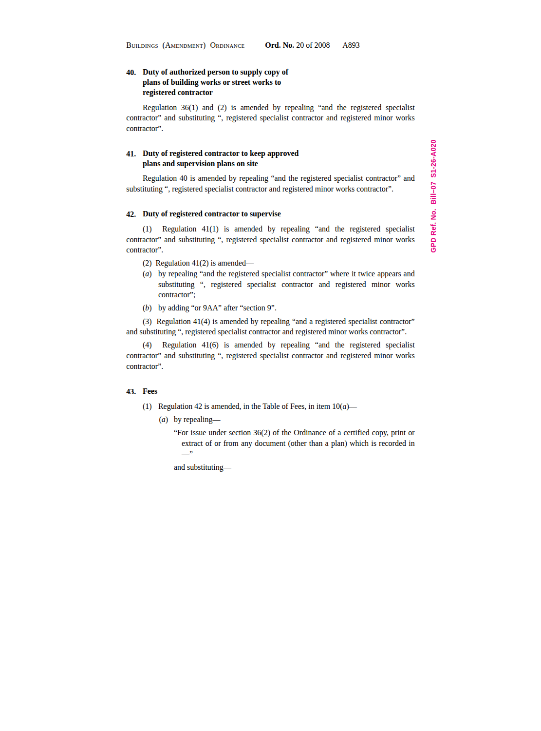Buildings (Amendment) Ordinance Ord. No. 20 of 2008 A893
40. Duty of authorized person to supply copy of
plans of building works or street works to
registered contractor
Regulation 36(1) and (2) is amended by repealing “and the registered specialist contractor” and substituting “, registered specialist contractor and registered minor works contractor”.
41. Duty of registered contractor to keep approved
plans and supervision plans on site
Regulation 40 is amended by repealing “and the registered specialist contractor” and substituting “, registered specialist contractor and registered minor works contractor”.
42. Duty of registered contractor to supervise
(1) Regulation 41(1) is amended by repealing “and the registered specialist contractor” and substituting “, registered specialist contractor and registered minor works contractor”.
(2) Regulation 41(2) is amended—
(a) by repealing “and the registered specialist contractor” where it twice appears and substituting “, registered specialist contractor and registered minor works contractor”;
(b) by adding “or 9AA” after “section 9”.
(3) Regulation 41(4) is amended by repealing “and a registered specialist contractor” and substituting “, registered specialist contractor and registered minor works contractor”.
(4) Regulation 41(6) is amended by repealing “and the registered specialist contractor” and substituting “, registered specialist contractor and registered minor works contractor”.
43. Fees
(1) Regulation 42 is amended, in the Table of Fees, in item 10(a)—
(a) by repealing—
“For issue under section 36(2) of the Ordinance of a certified copy, print or extract of or from any document (other than a plan) which is recorded in—”
and substituting—
GPD Ref. No. Bill–07 S1-26-A020